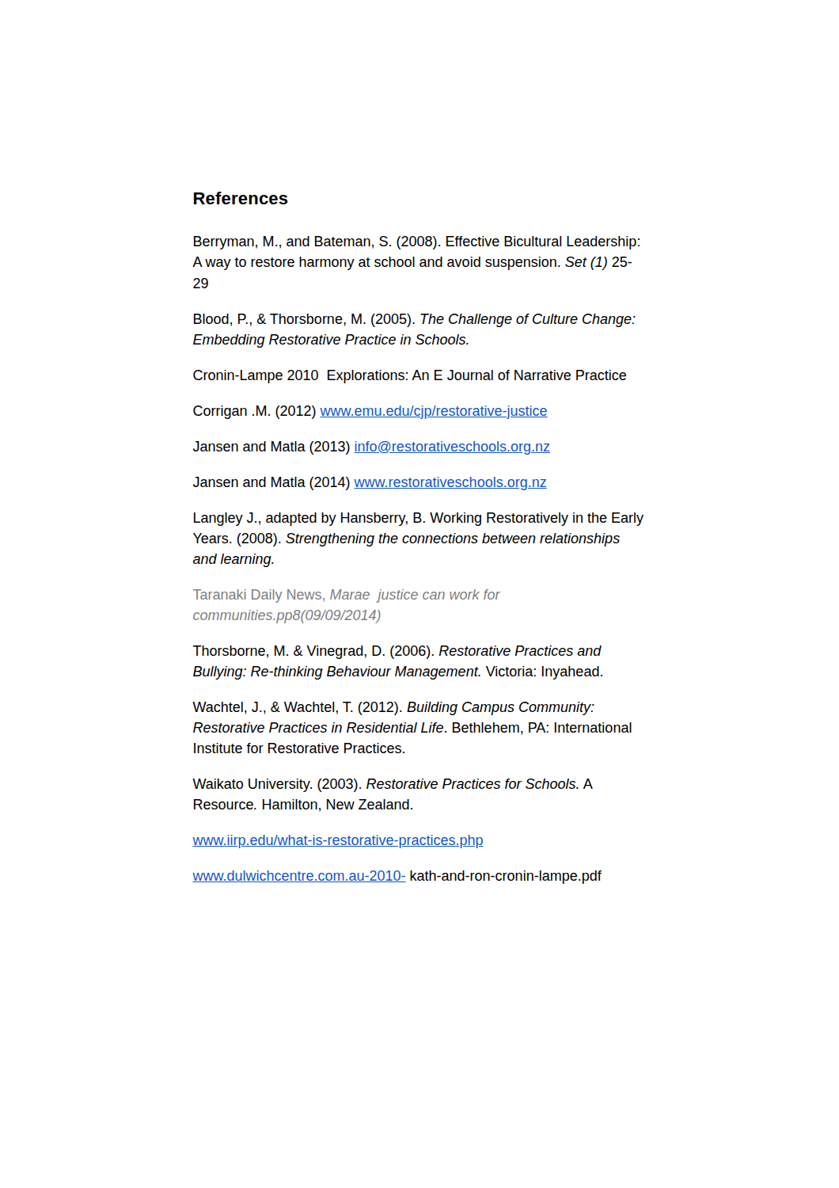References
Berryman, M., and Bateman, S. (2008). Effective Bicultural Leadership: A way to restore harmony at school and avoid suspension. Set (1) 25-29
Blood, P., & Thorsborne, M. (2005). The Challenge of Culture Change: Embedding Restorative Practice in Schools.
Cronin-Lampe 2010 Explorations: An E Journal of Narrative Practice
Corrigan .M. (2012) www.emu.edu/cjp/restorative-justice
Jansen and Matla (2013) info@restorativeschools.org.nz
Jansen and Matla (2014) www.restorativeschools.org.nz
Langley J., adapted by Hansberry, B. Working Restoratively in the Early Years. (2008). Strengthening the connections between relationships and learning.
Taranaki Daily News, Marae justice can work for communities.pp8(09/09/2014)
Thorsborne, M. & Vinegrad, D. (2006). Restorative Practices and Bullying: Re-thinking Behaviour Management. Victoria: Inyahead.
Wachtel, J., & Wachtel, T. (2012). Building Campus Community: Restorative Practices in Residential Life. Bethlehem, PA: International Institute for Restorative Practices.
Waikato University. (2003). Restorative Practices for Schools. A Resource. Hamilton, New Zealand.
www.iirp.edu/what-is-restorative-practices.php
www.dulwichcentre.com.au-2010- kath-and-ron-cronin-lampe.pdf